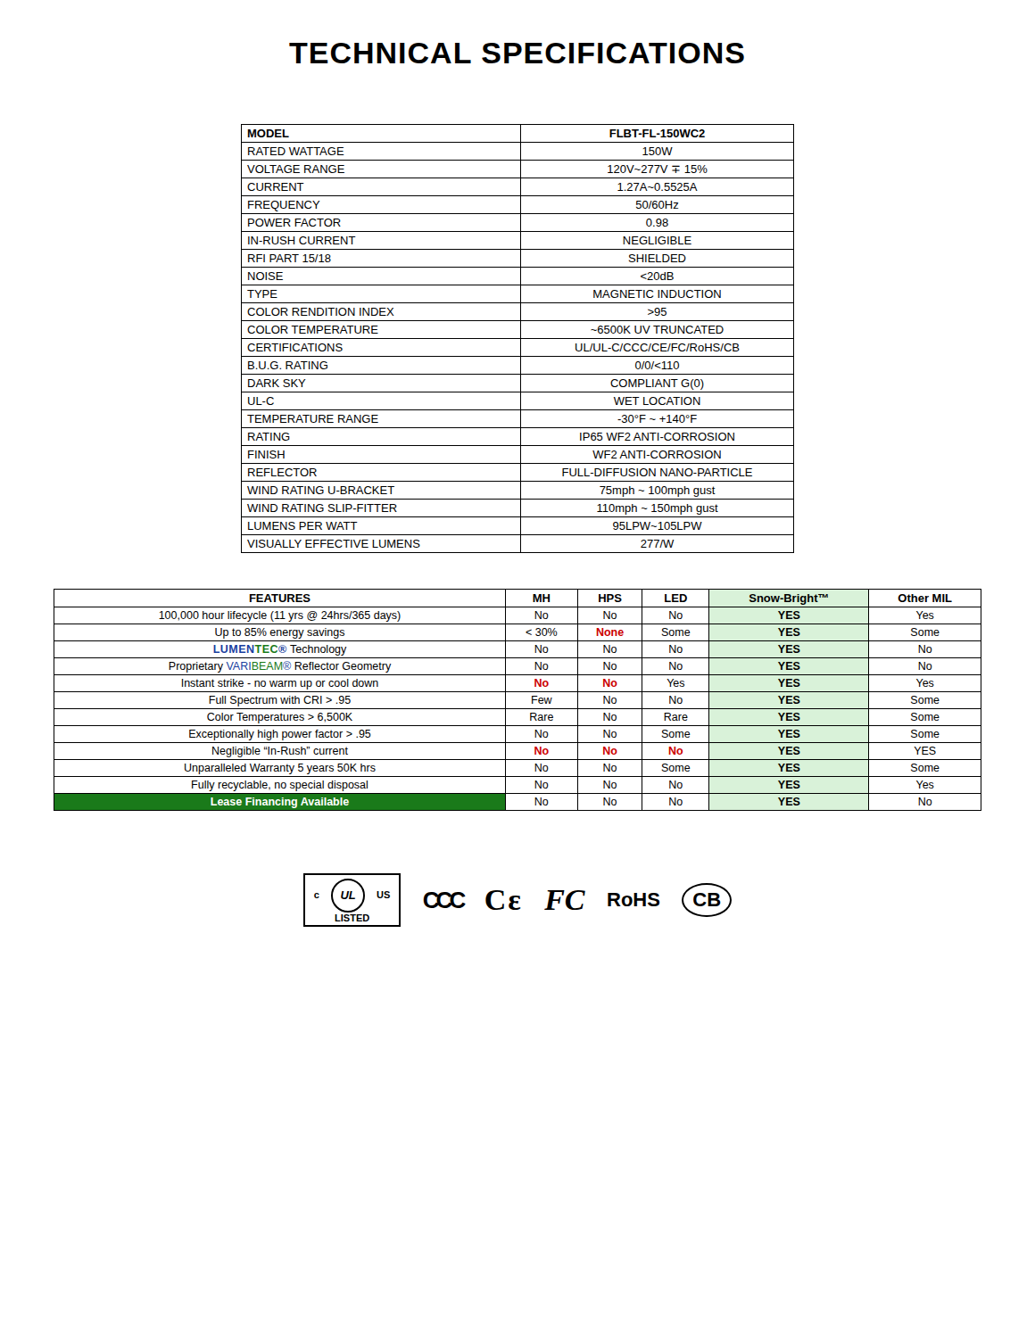TECHNICAL SPECIFICATIONS
| MODEL | FLBT-FL-150WC2 |
| RATED WATTAGE | 150W |
| VOLTAGE RANGE | 120V~277V ∓ 15% |
| CURRENT | 1.27A~0.5525A |
| FREQUENCY | 50/60Hz |
| POWER FACTOR | 0.98 |
| IN-RUSH CURRENT | NEGLIGIBLE |
| RFI PART 15/18 | SHIELDED |
| NOISE | <20dB |
| TYPE | MAGNETIC INDUCTION |
| COLOR RENDITION INDEX | >95 |
| COLOR TEMPERATURE | ~6500K UV TRUNCATED |
| CERTIFICATIONS | UL/UL-C/CCC/CE/FC/RoHS/CB |
| B.U.G. RATING | 0/0/<110 |
| DARK SKY | COMPLIANT G(0) |
| UL-C | WET LOCATION |
| TEMPERATURE RANGE | -30°F ~ +140°F |
| RATING | IP65 WF2 ANTI-CORROSION |
| FINISH | WF2 ANTI-CORROSION |
| REFLECTOR | FULL-DIFFUSION NANO-PARTICLE |
| WIND RATING U-BRACKET | 75mph ~ 100mph gust |
| WIND RATING SLIP-FITTER | 110mph ~ 150mph gust |
| LUMENS PER WATT | 95LPW~105LPW |
| VISUALLY EFFECTIVE LUMENS | 277/W |
| FEATURES | MH | HPS | LED | Snow-Bright™ | Other MIL |
| --- | --- | --- | --- | --- | --- |
| 100,000 hour lifecycle (11 yrs @ 24hrs/365 days) | No | No | No | YES | Yes |
| Up to 85% energy savings | < 30% | None | Some | YES | Some |
| LUMEN TEC ® Technology | No | No | No | YES | No |
| Proprietary VARI BEAM ® Reflector Geometry | No | No | No | YES | No |
| Instant strike - no warm up or cool down | No | No | Yes | YES | Yes |
| Full Spectrum with CRI > .95 | Few | No | No | YES | Some |
| Color Temperatures > 6,500K | Rare | No | Rare | YES | Some |
| Exceptionally high power factor > .95 | No | No | Some | YES | Some |
| Negligible “In-Rush” current | No | No | No | YES | YES |
| Unparalleled Warranty 5 years 50K hrs | No | No | Some | YES | Some |
| Fully recyclable, no special disposal | No | No | No | YES | Yes |
| Lease Financing Available | No | No | No | YES | No |
c UL US
LISTED CCC Cε FC RoHS CB